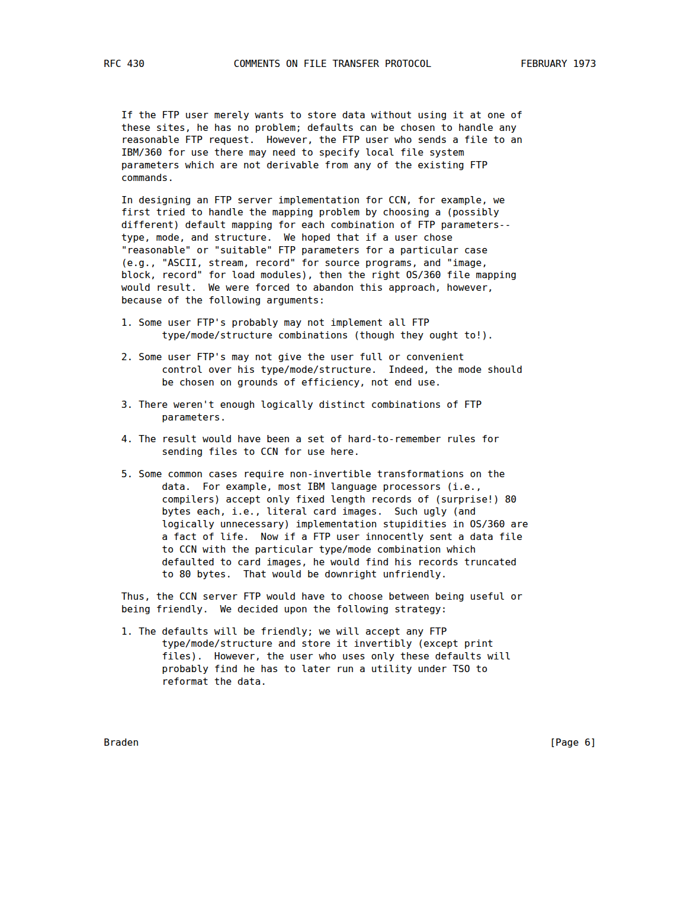RFC 430 COMMENTS ON FILE TRANSFER PROTOCOL FEBRUARY 1973
If the FTP user merely wants to store data without using it at one of these sites, he has no problem; defaults can be chosen to handle any reasonable FTP request. However, the FTP user who sends a file to an IBM/360 for use there may need to specify local file system parameters which are not derivable from any of the existing FTP commands.
In designing an FTP server implementation for CCN, for example, we first tried to handle the mapping problem by choosing a (possibly different) default mapping for each combination of FTP parameters-- type, mode, and structure. We hoped that if a user chose "reasonable" or "suitable" FTP parameters for a particular case (e.g., "ASCII, stream, record" for source programs, and "image, block, record" for load modules), then the right OS/360 file mapping would result. We were forced to abandon this approach, however, because of the following arguments:
1. Some user FTP's probably may not implement all FTP type/mode/structure combinations (though they ought to!).
2. Some user FTP's may not give the user full or convenient control over his type/mode/structure. Indeed, the mode should be chosen on grounds of efficiency, not end use.
3. There weren't enough logically distinct combinations of FTP parameters.
4. The result would have been a set of hard-to-remember rules for sending files to CCN for use here.
5. Some common cases require non-invertible transformations on the data. For example, most IBM language processors (i.e., compilers) accept only fixed length records of (surprise!) 80 bytes each, i.e., literal card images. Such ugly (and logically unnecessary) implementation stupidities in OS/360 are a fact of life. Now if a FTP user innocently sent a data file to CCN with the particular type/mode combination which defaulted to card images, he would find his records truncated to 80 bytes. That would be downright unfriendly.
Thus, the CCN server FTP would have to choose between being useful or being friendly. We decided upon the following strategy:
1. The defaults will be friendly; we will accept any FTP type/mode/structure and store it invertibly (except print files). However, the user who uses only these defaults will probably find he has to later run a utility under TSO to reformat the data.
Braden [Page 6]